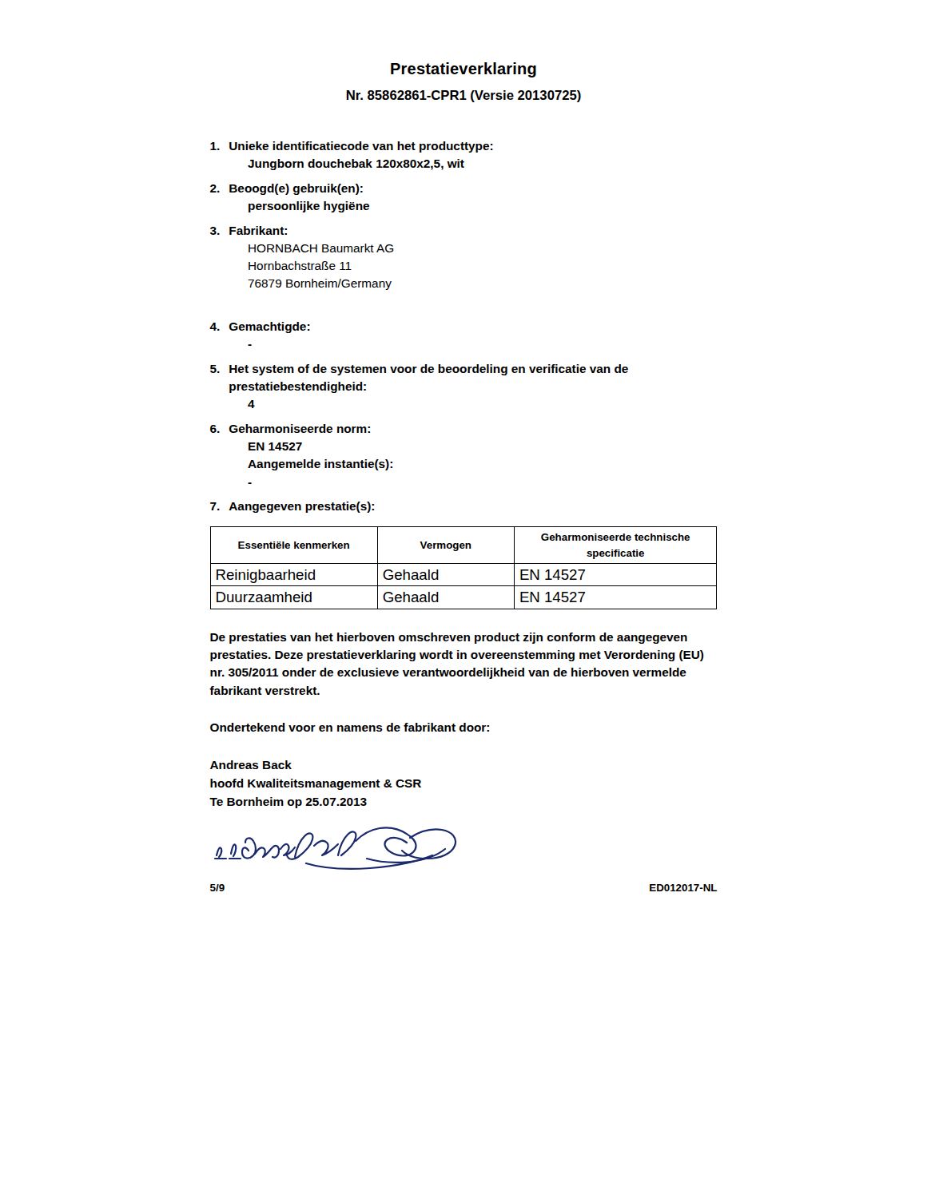Prestatieverklaring
Nr. 85862861-CPR1 (Versie 20130725)
Unieke identificatiecode van het producttype: Jungborn douchebak 120x80x2,5, wit
Beoogd(e) gebruik(en): persoonlijke hygiëne
Fabrikant: HORNBACH Baumarkt AG Hornbachstraße 11 76879 Bornheim/Germany
Gemachtigde: -
Het system of de systemen voor de beoordeling en verificatie van de prestatiebestendigheid: 4
Geharmoniseerde norm: EN 14527 Aangemelde instantie(s): -
Aangegeven prestatie(s):
| Essentiële kenmerken | Vermogen | Geharmoniseerde technische specificatie |
| --- | --- | --- |
| Reinigbaarheid | Gehaald | EN 14527 |
| Duurzaamheid | Gehaald | EN 14527 |
De prestaties van het hierboven omschreven product zijn conform de aangegeven prestaties. Deze prestatieverklaring wordt in overeenstemming met Verordening (EU) nr. 305/2011 onder de exclusieve verantwoordelijkheid van de hierboven vermelde fabrikant verstrekt.
Ondertekend voor en namens de fabrikant door:
Andreas Back
hoofd Kwaliteitsmanagement & CSR
Te Bornheim op 25.07.2013
5/9 ED012017-NL